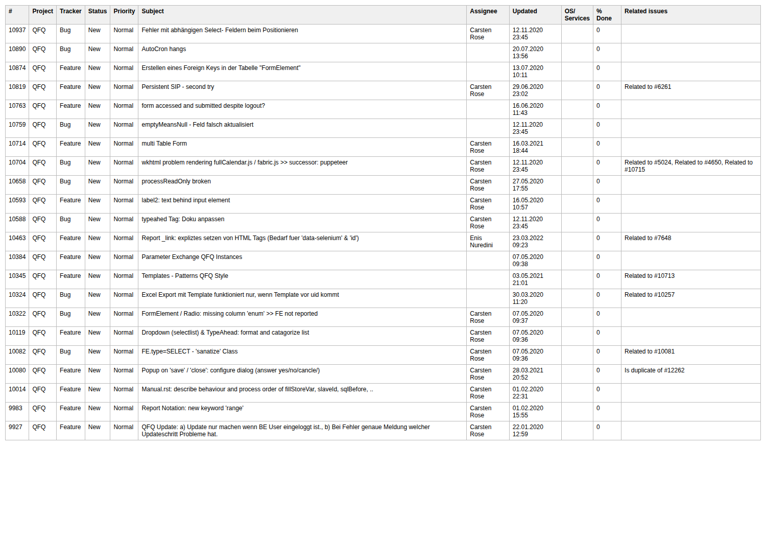| # | Project | Tracker | Status | Priority | Subject | Assignee | Updated | OS/ Services | % Done | Related issues |
| --- | --- | --- | --- | --- | --- | --- | --- | --- | --- | --- |
| 10937 | QFQ | Bug | New | Normal | Fehler mit abhängigen Select- Feldern beim Positionieren | Carsten Rose | 12.11.2020 23:45 | | 0 | |
| 10890 | QFQ | Bug | New | Normal | AutoCron hangs | | 20.07.2020 13:56 | | 0 | |
| 10874 | QFQ | Feature | New | Normal | Erstellen eines Foreign Keys in der Tabelle "FormElement" | | 13.07.2020 10:11 | | 0 | |
| 10819 | QFQ | Feature | New | Normal | Persistent SIP - second try | Carsten Rose | 29.06.2020 23:02 | | 0 | Related to #6261 |
| 10763 | QFQ | Feature | New | Normal | form accessed and submitted despite logout? | | 16.06.2020 11:43 | | 0 | |
| 10759 | QFQ | Bug | New | Normal | emptyMeansNull - Feld falsch aktualisiert | | 12.11.2020 23:45 | | 0 | |
| 10714 | QFQ | Feature | New | Normal | multi Table Form | Carsten Rose | 16.03.2021 18:44 | | 0 | |
| 10704 | QFQ | Bug | New | Normal | wkhtml problem rendering fullCalendar.js / fabric.js >> successor: puppeteer | Carsten Rose | 12.11.2020 23:45 | | 0 | Related to #5024, Related to #4650, Related to #10715 |
| 10658 | QFQ | Bug | New | Normal | processReadOnly broken | Carsten Rose | 27.05.2020 17:55 | | 0 | |
| 10593 | QFQ | Feature | New | Normal | label2: text behind input element | Carsten Rose | 16.05.2020 10:57 | | 0 | |
| 10588 | QFQ | Bug | New | Normal | typeahed Tag: Doku anpassen | Carsten Rose | 12.11.2020 23:45 | | 0 | |
| 10463 | QFQ | Feature | New | Normal | Report _link: expliztes setzen von HTML Tags (Bedarf fuer 'data-selenium' & 'id') | Enis Nuredini | 23.03.2022 09:23 | | 0 | Related to #7648 |
| 10384 | QFQ | Feature | New | Normal | Parameter Exchange QFQ Instances | | 07.05.2020 09:38 | | 0 | |
| 10345 | QFQ | Feature | New | Normal | Templates - Patterns QFQ Style | | 03.05.2021 21:01 | | 0 | Related to #10713 |
| 10324 | QFQ | Bug | New | Normal | Excel Export mit Template funktioniert nur, wenn Template vor uid kommt | | 30.03.2020 11:20 | | 0 | Related to #10257 |
| 10322 | QFQ | Bug | New | Normal | FormElement / Radio: missing column 'enum' >> FE not reported | Carsten Rose | 07.05.2020 09:37 | | 0 | |
| 10119 | QFQ | Feature | New | Normal | Dropdown (selectlist) & TypeAhead: format and catagorize list | Carsten Rose | 07.05.2020 09:36 | | 0 | |
| 10082 | QFQ | Bug | New | Normal | FE.type=SELECT - 'sanatize' Class | Carsten Rose | 07.05.2020 09:36 | | 0 | Related to #10081 |
| 10080 | QFQ | Feature | New | Normal | Popup on 'save' / 'close': configure dialog (answer yes/no/cancle/) | Carsten Rose | 28.03.2021 20:52 | | 0 | Is duplicate of #12262 |
| 10014 | QFQ | Feature | New | Normal | Manual.rst: describe behaviour and process order of fillStoreVar, slaveId, sqlBefore, .. | Carsten Rose | 01.02.2020 22:31 | | 0 | |
| 9983 | QFQ | Feature | New | Normal | Report Notation: new keyword 'range' | Carsten Rose | 01.02.2020 15:55 | | 0 | |
| 9927 | QFQ | Feature | New | Normal | QFQ Update: a) Update nur machen wenn BE User eingeloggt ist., b) Bei Fehler genaue Meldung welcher Updateschritt Probleme hat. | Carsten Rose | 22.01.2020 12:59 | | 0 | |